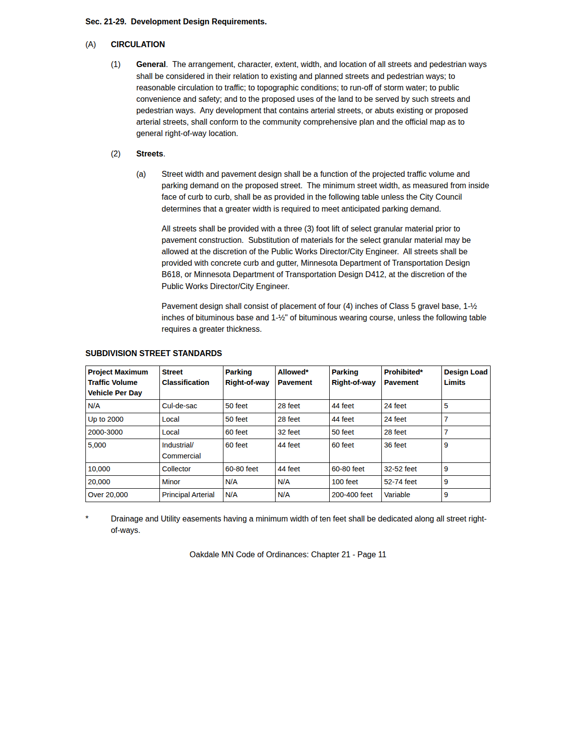Sec. 21-29. Development Design Requirements.
(A)
CIRCULATION
(1)
General. The arrangement, character, extent, width, and location of all streets and pedestrian ways shall be considered in their relation to existing and planned streets and pedestrian ways; to reasonable circulation to traffic; to topographic conditions; to run-off of storm water; to public convenience and safety; and to the proposed uses of the land to be served by such streets and pedestrian ways. Any development that contains arterial streets, or abuts existing or proposed arterial streets, shall conform to the community comprehensive plan and the official map as to general right-of-way location.
(2)
Streets.
(a)
Street width and pavement design shall be a function of the projected traffic volume and parking demand on the proposed street. The minimum street width, as measured from inside face of curb to curb, shall be as provided in the following table unless the City Council determines that a greater width is required to meet anticipated parking demand.
All streets shall be provided with a three (3) foot lift of select granular material prior to pavement construction. Substitution of materials for the select granular material may be allowed at the discretion of the Public Works Director/City Engineer. All streets shall be provided with concrete curb and gutter, Minnesota Department of Transportation Design B618, or Minnesota Department of Transportation Design D412, at the discretion of the Public Works Director/City Engineer.
Pavement design shall consist of placement of four (4) inches of Class 5 gravel base, 1-½ inches of bituminous base and 1-½" of bituminous wearing course, unless the following table requires a greater thickness.
SUBDIVISION STREET STANDARDS
| Project Maximum Traffic Volume Vehicle Per Day | Street Classification | Parking Right-of-way | Allowed* Pavement | Parking Right-of-way | Prohibited* Pavement | Design Load Limits |
| --- | --- | --- | --- | --- | --- | --- |
| N/A | Cul-de-sac | 50 feet | 28 feet | 44 feet | 24 feet | 5 |
| Up to 2000 | Local | 50 feet | 28 feet | 44 feet | 24 feet | 7 |
| 2000-3000 | Local | 60 feet | 32 feet | 50 feet | 28 feet | 7 |
| 5,000 | Industrial/ Commercial | 60 feet | 44 feet | 60 feet | 36 feet | 9 |
| 10,000 | Collector | 60-80 feet | 44 feet | 60-80 feet | 32-52 feet | 9 |
| 20,000 | Minor | N/A | N/A | 100 feet | 52-74 feet | 9 |
| Over 20,000 | Principal Arterial | N/A | N/A | 200-400 feet | Variable | 9 |
*
Drainage and Utility easements having a minimum width of ten feet shall be dedicated along all street right-of-ways.
Oakdale MN Code of Ordinances: Chapter 21 - Page 11